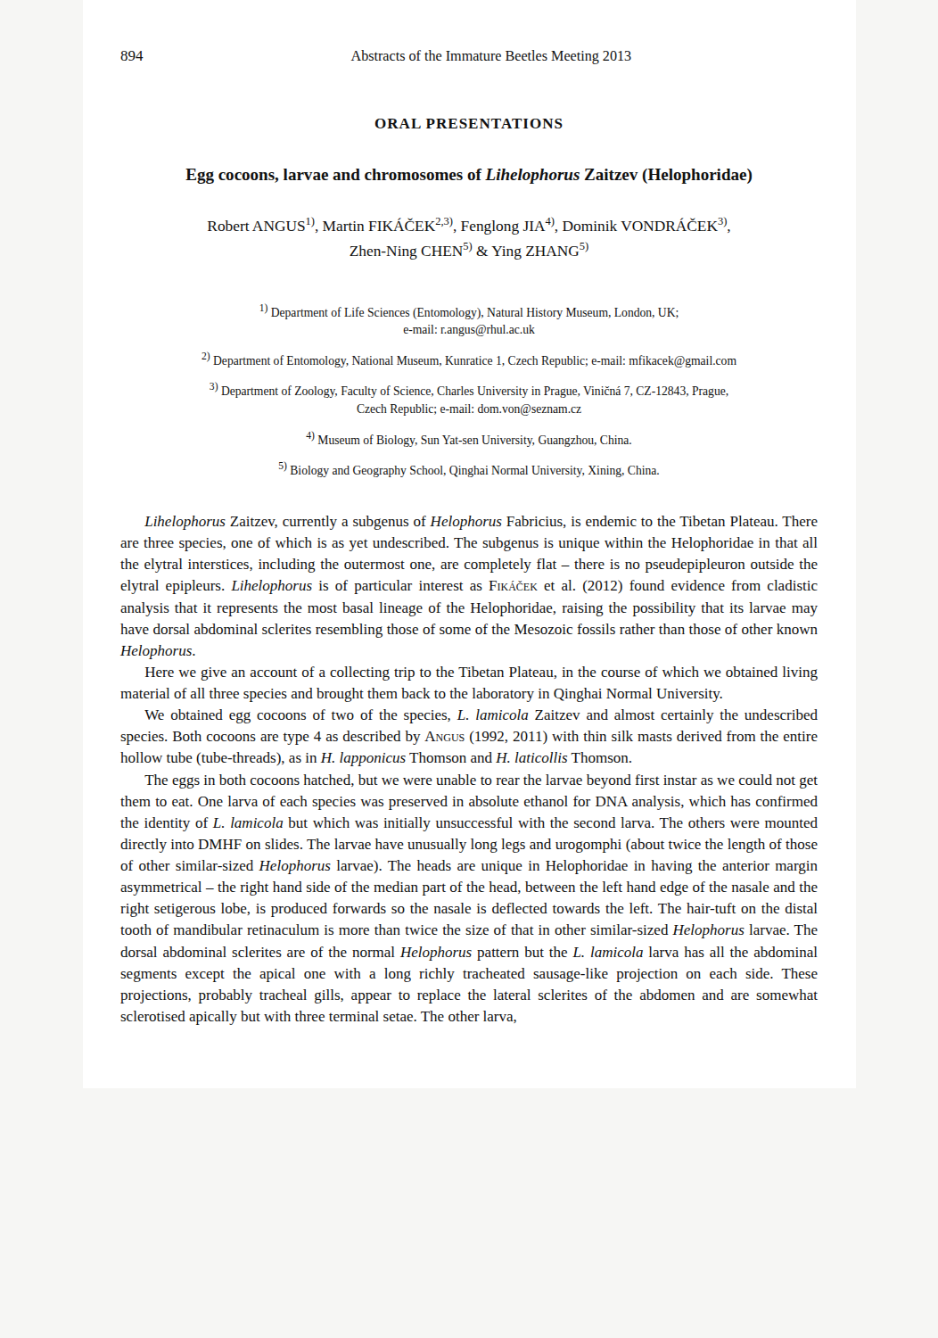894 Abstracts of the Immature Beetles Meeting 2013
Oral presentations
Egg cocoons, larvae and chromosomes of Lihelophorus Zaitzev (Helophoridae)
Robert ANGUS1), Martin FIKÁČEK2,3), Fenglong JIA4), Dominik VONDRÁČEK3),
Zhen-Ning CHEN5) & Ying ZHANG5)
1) Department of Life Sciences (Entomology), Natural History Museum, London, UK;
e-mail: r.angus@rhul.ac.uk
2) Department of Entomology, National Museum, Kunratice 1, Czech Republic; e-mail: mfikacek@gmail.com
3) Department of Zoology, Faculty of Science, Charles University in Prague, Viničná 7, CZ-12843, Prague,
Czech Republic; e-mail: dom.von@seznam.cz
4) Museum of Biology, Sun Yat-sen University, Guangzhou, China.
5) Biology and Geography School, Qinghai Normal University, Xining, China.
Lihelophorus Zaitzev, currently a subgenus of Helophorus Fabricius, is endemic to the Tibetan Plateau. There are three species, one of which is as yet undescribed. The subgenus is unique within the Helophoridae in that all the elytral interstices, including the outermost one, are completely flat – there is no pseudepipleuron outside the elytral epipleurs. Lihelophorus is of particular interest as Fikáček et al. (2012) found evidence from cladistic analysis that it represents the most basal lineage of the Helophoridae, raising the possibility that its larvae may have dorsal abdominal sclerites resembling those of some of the Mesozoic fossils rather than those of other known Helophorus.
Here we give an account of a collecting trip to the Tibetan Plateau, in the course of which we obtained living material of all three species and brought them back to the laboratory in Qinghai Normal University.
We obtained egg cocoons of two of the species, L. lamicola Zaitzev and almost certainly the undescribed species. Both cocoons are type 4 as described by Angus (1992, 2011) with thin silk masts derived from the entire hollow tube (tube-threads), as in H. lapponicus Thomson and H. laticollis Thomson.
The eggs in both cocoons hatched, but we were unable to rear the larvae beyond first instar as we could not get them to eat. One larva of each species was preserved in absolute ethanol for DNA analysis, which has confirmed the identity of L. lamicola but which was initially unsuccessful with the second larva. The others were mounted directly into DMHF on slides. The larvae have unusually long legs and urogomphi (about twice the length of those of other similar-sized Helophorus larvae). The heads are unique in Helophoridae in having the anterior margin asymmetrical – the right hand side of the median part of the head, between the left hand edge of the nasale and the right setigerous lobe, is produced forwards so the nasale is deflected towards the left. The hair-tuft on the distal tooth of mandibular retinaculum is more than twice the size of that in other similar-sized Helophorus larvae. The dorsal abdominal sclerites are of the normal Helophorus pattern but the L. lamicola larva has all the abdominal segments except the apical one with a long richly tracheated sausage-like projection on each side. These projections, probably tracheal gills, appear to replace the lateral sclerites of the abdomen and are somewhat sclerotised apically but with three terminal setae. The other larva,